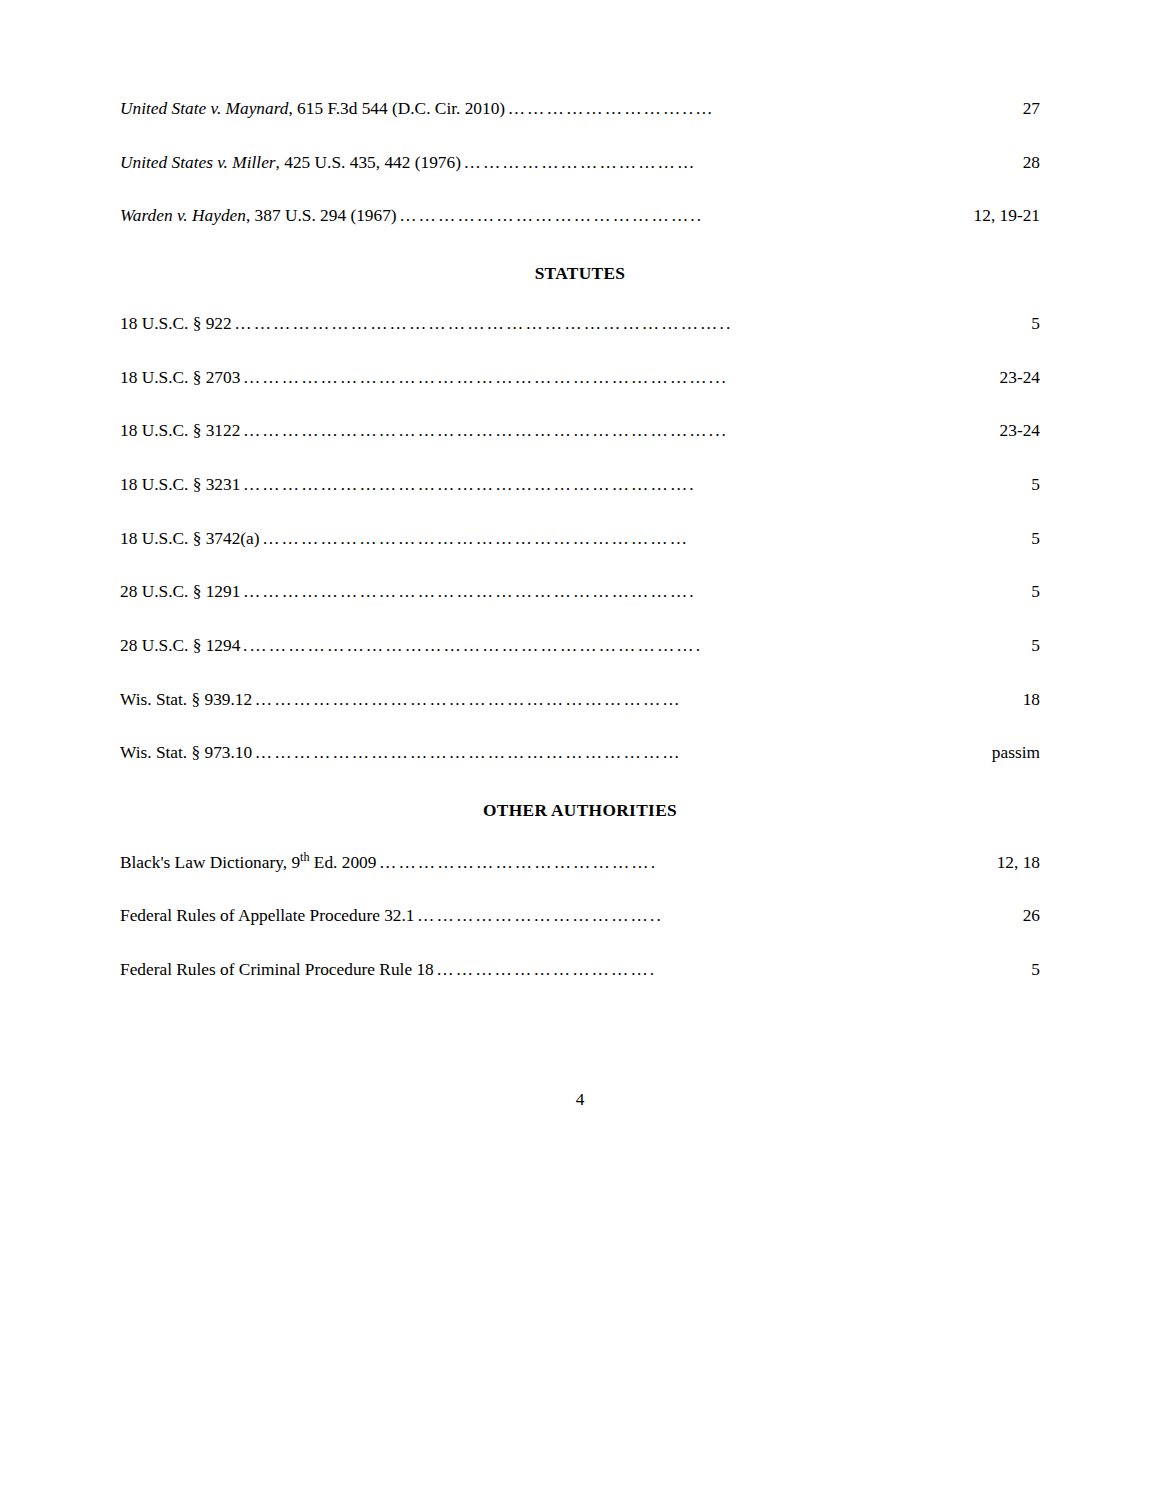United State v. Maynard, 615 F.3d 544 (D.C. Cir. 2010) ………………………..… 27
United States v. Miller, 425 U.S. 435, 442 (1976) ……………………………… 28
Warden v. Hayden, 387 U.S. 294 (1967) ……………………………………….. 12, 19-21
STATUTES
18 U.S.C. § 922 ………………………………………………………………….. 5
18 U.S.C. § 2703 ………………………………………………………………... 23-24
18 U.S.C. § 3122 ………………………………………………………………... 23-24
18 U.S.C. § 3231 ……………………………………………………………. 5
18 U.S.C. § 3742(a) ………………………………………………………… 5
28 U.S.C. § 1291 ……………………………………………………………. 5
28 U.S.C. § 1294 .……………………………………………………………. 5
Wis. Stat. § 939.12 ………………………………………………………… 18
Wis. Stat. § 973.10 ………………………………………………………… passim
OTHER AUTHORITIES
Black's Law Dictionary, 9th Ed. 2009 ……………………………………. 12, 18
Federal Rules of Appellate Procedure 32.1 ……………………………….. 26
Federal Rules of Criminal Procedure Rule 18 ……………………………. 5
4